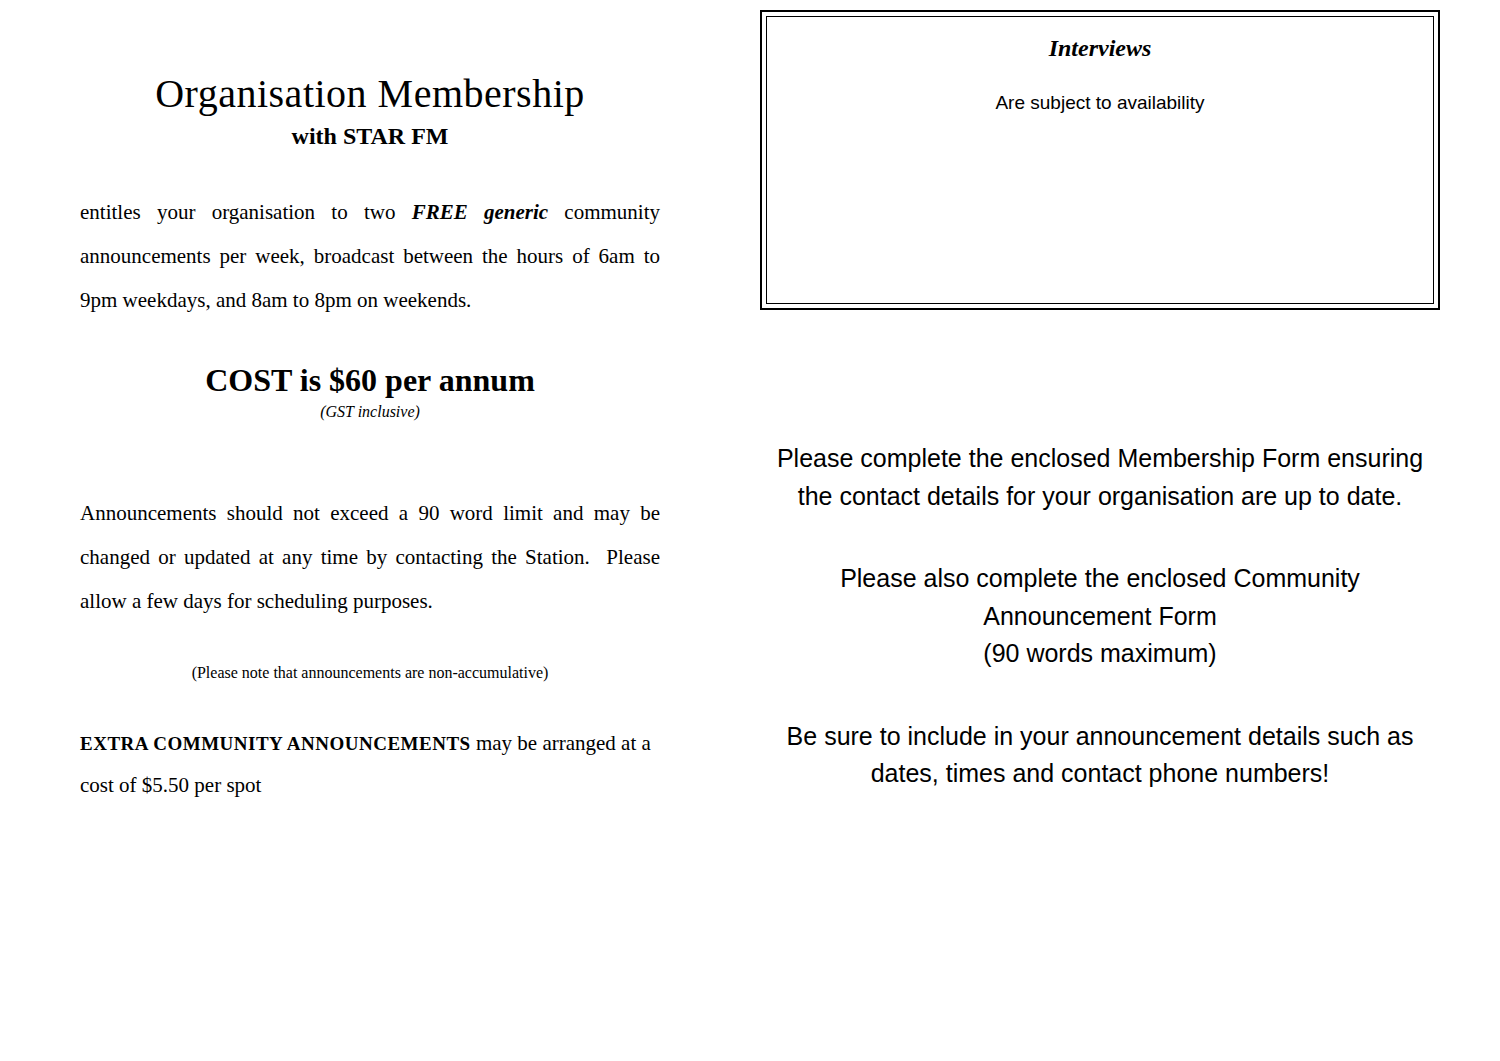Organisation Membership
with STAR FM
entitles your organisation to two FREE generic community announcements per week, broadcast between the hours of 6am to 9pm weekdays, and 8am to 8pm on weekends.
COST is $60 per annum
(GST inclusive)
Announcements should not exceed a 90 word limit and may be changed or updated at any time by contacting the Station. Please allow a few days for scheduling purposes.
(Please note that announcements are non-accumulative)
Extra community announcements may be arranged at a cost of $5.50 per spot
Interviews
Are subject to availability
Please complete the enclosed Membership Form ensuring the contact details for your organisation are up to date.
Please also complete the enclosed Community Announcement Form
(90 words maximum)
Be sure to include in your announcement details such as dates, times and contact phone numbers!